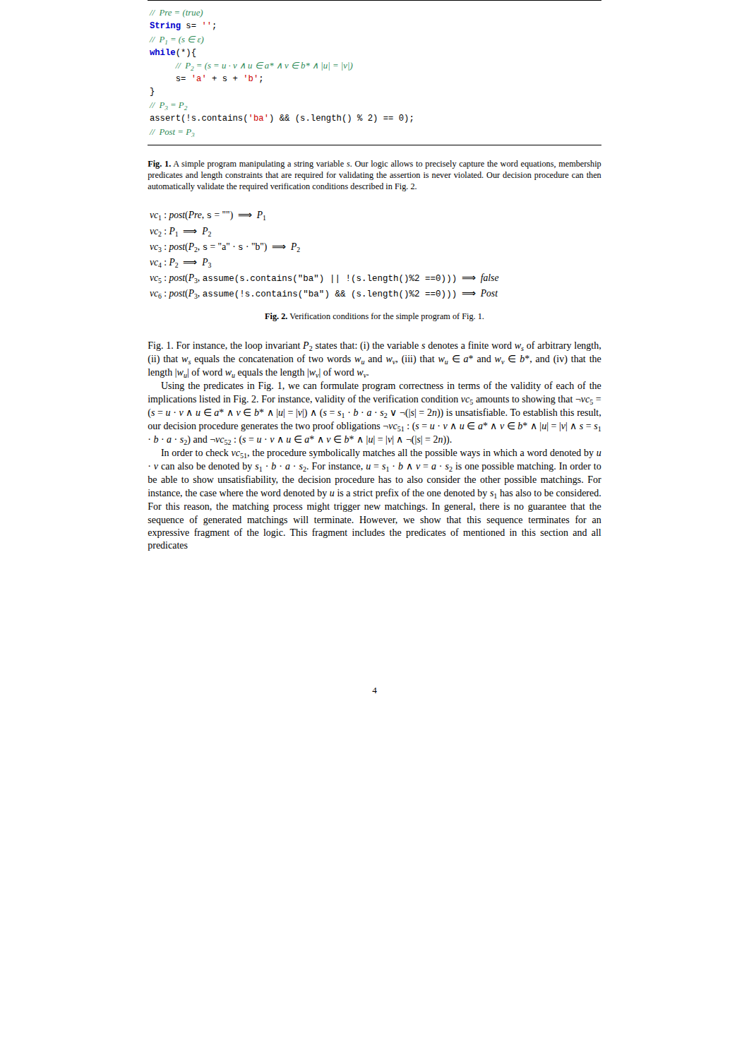//  Pre = (true)
String s= '';
//  P1 = (s ∈ ε)
while(*){
     //  P2 = (s = u · v ∧ u ∈ a* ∧ v ∈ b* ∧ |u| = |v|)
     s= 'a' + s + 'b';
}
//  P3 = P2
assert(!s.contains('ba') && (s.length() % 2) == 0);
//  Post = P3
Fig. 1. A simple program manipulating a string variable s. Our logic allows to precisely capture the word equations, membership predicates and length constraints that are required for validating the assertion is never violated. Our decision procedure can then automatically validate the required verification conditions described in Fig. 2.
vc1 : post(Pre, s = "") ⟹ P1
vc2 : P1 ⟹ P2
vc3 : post(P2, s = "a" · s · "b") ⟹ P2
vc4 : P2 ⟹ P3
vc5 : post(P3, assume(s.contains("ba") || !(s.length()%2 ==0))) ⟹ false
vc6 : post(P3, assume(!s.contains("ba") && (s.length()%2 ==0))) ⟹ Post
Fig. 2. Verification conditions for the simple program of Fig. 1.
Fig. 1. For instance, the loop invariant P2 states that: (i) the variable s denotes a finite word ws of arbitrary length, (ii) that ws equals the concatenation of two words wu and wv, (iii) that wu ∈ a* and wv ∈ b*, and (iv) that the length |wu| of word wu equals the length |wv| of word wv.
Using the predicates in Fig. 1, we can formulate program correctness in terms of the validity of each of the implications listed in Fig. 2. For instance, validity of the verification condition vc5 amounts to showing that ¬vc5 = (s = u · v ∧ u ∈ a* ∧ v ∈ b* ∧ |u| = |v|) ∧ (s = s1 · b · a · s2 ∨ ¬(|s| = 2n)) is unsatisfiable. To establish this result, our decision procedure generates the two proof obligations ¬vc51 : (s = u · v ∧ u ∈ a* ∧ v ∈ b* ∧ |u| = |v| ∧ s = s1 · b · a · s2) and ¬vc52 : (s = u · v ∧ u ∈ a* ∧ v ∈ b* ∧ |u| = |v| ∧ ¬(|s| = 2n)).
In order to check vc51, the procedure symbolically matches all the possible ways in which a word denoted by u · v can also be denoted by s1 · b · a · s2. For instance, u = s1 · b ∧ v = a · s2 is one possible matching. In order to be able to show unsatisfiability, the decision procedure has to also consider the other possible matchings. For instance, the case where the word denoted by u is a strict prefix of the one denoted by s1 has also to be considered. For this reason, the matching process might trigger new matchings. In general, there is no guarantee that the sequence of generated matchings will terminate. However, we show that this sequence terminates for an expressive fragment of the logic. This fragment includes the predicates of mentioned in this section and all predicates
4